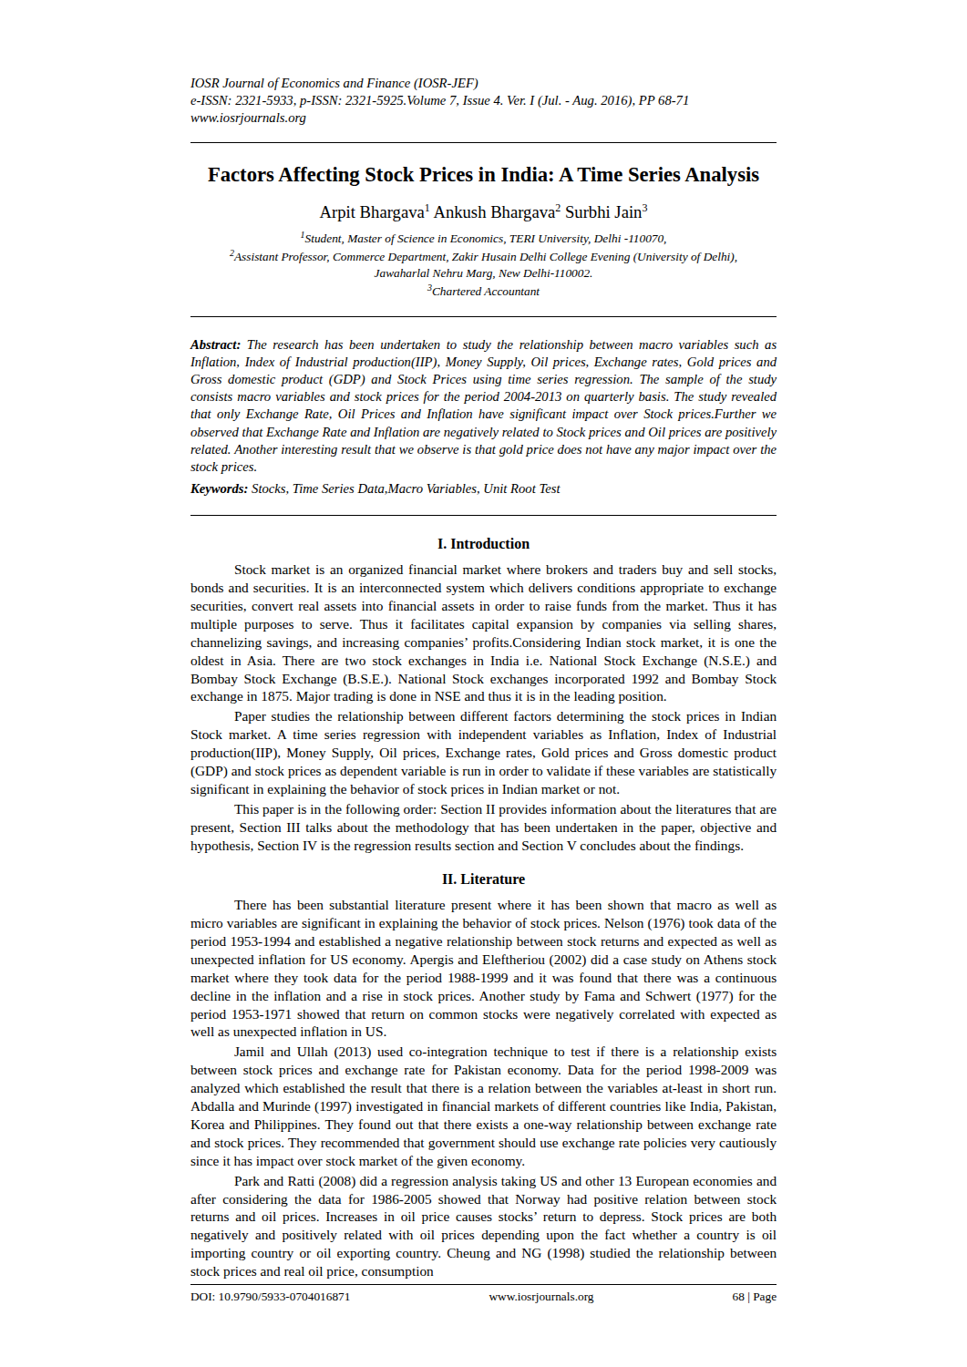IOSR Journal of Economics and Finance (IOSR-JEF) e-ISSN: 2321-5933, p-ISSN: 2321-5925.Volume 7, Issue 4. Ver. I (Jul. - Aug. 2016), PP 68-71 www.iosrjournals.org
Factors Affecting Stock Prices in India: A Time Series Analysis
Arpit Bhargava1 Ankush Bhargava2 Surbhi Jain3
1Student, Master of Science in Economics, TERI University, Delhi -110070,
2Assistant Professor, Commerce Department, Zakir Husain Delhi College Evening (University of Delhi),
Jawaharlal Nehru Marg, New Delhi-110002.
3Chartered Accountant
Abstract: The research has been undertaken to study the relationship between macro variables such as Inflation, Index of Industrial production(IIP), Money Supply, Oil prices, Exchange rates, Gold prices and Gross domestic product (GDP) and Stock Prices using time series regression. The sample of the study consists macro variables and stock prices for the period 2004-2013 on quarterly basis. The study revealed that only Exchange Rate, Oil Prices and Inflation have significant impact over Stock prices.Further we observed that Exchange Rate and Inflation are negatively related to Stock prices and Oil prices are positively related. Another interesting result that we observe is that gold price does not have any major impact over the stock prices.
Keywords: Stocks, Time Series Data,Macro Variables, Unit Root Test
I. Introduction
Stock market is an organized financial market where brokers and traders buy and sell stocks, bonds and securities. It is an interconnected system which delivers conditions appropriate to exchange securities, convert real assets into financial assets in order to raise funds from the market. Thus it has multiple purposes to serve. Thus it facilitates capital expansion by companies via selling shares, channelizing savings, and increasing companies’ profits.Considering Indian stock market, it is one the oldest in Asia. There are two stock exchanges in India i.e. National Stock Exchange (N.S.E.) and Bombay Stock Exchange (B.S.E.). National Stock exchanges incorporated 1992 and Bombay Stock exchange in 1875. Major trading is done in NSE and thus it is in the leading position.
Paper studies the relationship between different factors determining the stock prices in Indian Stock market. A time series regression with independent variables as Inflation, Index of Industrial production(IIP), Money Supply, Oil prices, Exchange rates, Gold prices and Gross domestic product (GDP) and stock prices as dependent variable is run in order to validate if these variables are statistically significant in explaining the behavior of stock prices in Indian market or not.
This paper is in the following order: Section II provides information about the literatures that are present, Section III talks about the methodology that has been undertaken in the paper, objective and hypothesis, Section IV is the regression results section and Section V concludes about the findings.
II. Literature
There has been substantial literature present where it has been shown that macro as well as micro variables are significant in explaining the behavior of stock prices. Nelson (1976) took data of the period 1953-1994 and established a negative relationship between stock returns and expected as well as unexpected inflation for US economy. Apergis and Eleftheriou (2002) did a case study on Athens stock market where they took data for the period 1988-1999 and it was found that there was a continuous decline in the inflation and a rise in stock prices. Another study by Fama and Schwert (1977) for the period 1953-1971 showed that return on common stocks were negatively correlated with expected as well as unexpected inflation in US.
Jamil and Ullah (2013) used co-integration technique to test if there is a relationship exists between stock prices and exchange rate for Pakistan economy. Data for the period 1998-2009 was analyzed which established the result that there is a relation between the variables at-least in short run. Abdalla and Murinde (1997) investigated in financial markets of different countries like India, Pakistan, Korea and Philippines. They found out that there exists a one-way relationship between exchange rate and stock prices. They recommended that government should use exchange rate policies very cautiously since it has impact over stock market of the given economy.
Park and Ratti (2008) did a regression analysis taking US and other 13 European economies and after considering the data for 1986-2005 showed that Norway had positive relation between stock returns and oil prices. Increases in oil price causes stocks’ return to depress. Stock prices are both negatively and positively related with oil prices depending upon the fact whether a country is oil importing country or oil exporting country. Cheung and NG (1998) studied the relationship between stock prices and real oil price, consumption
DOI: 10.9790/5933-0704016871 www.iosrjournals.org 68 | Page